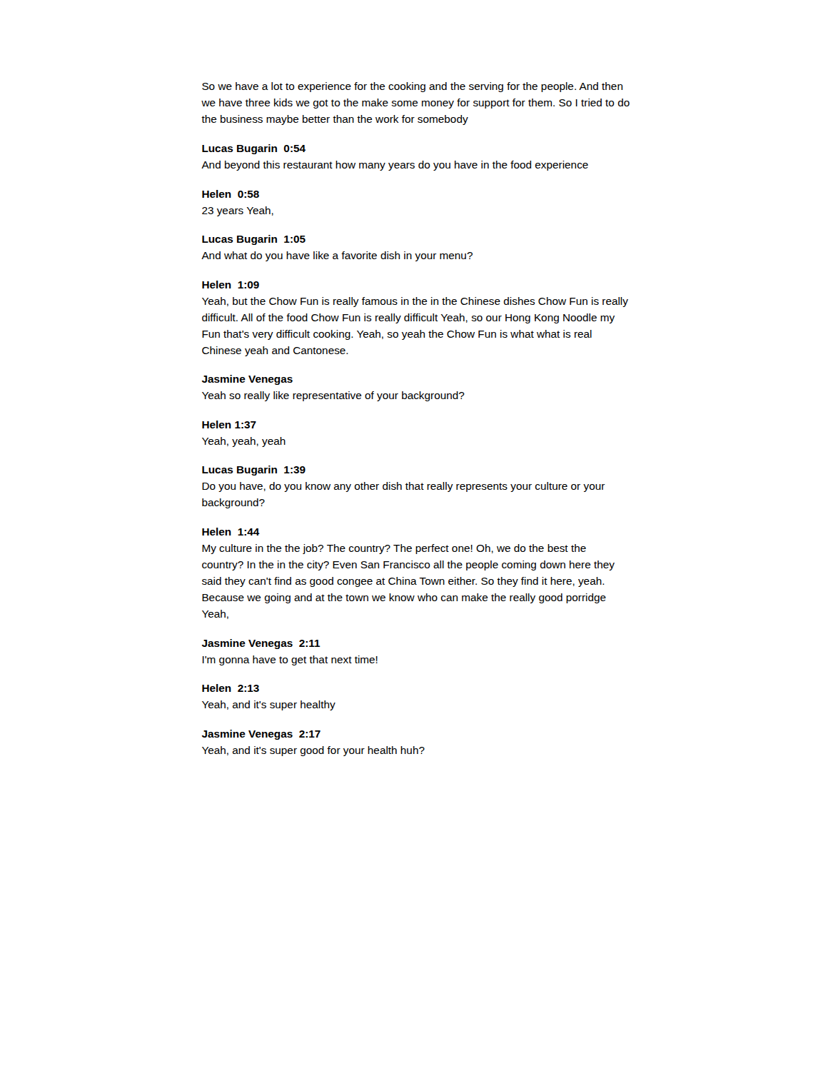So we have a lot to experience for the cooking and the serving for the people. And then we have three kids we got to the make some money for support for them. So I tried to do the business maybe better than the work for somebody
Lucas Bugarin 0:54
And beyond this restaurant how many years do you have in the food experience
Helen 0:58
23 years Yeah,
Lucas Bugarin 1:05
And what do you have like a favorite dish in your menu?
Helen 1:09
Yeah, but the Chow Fun is really famous in the in the Chinese dishes Chow Fun is really difficult. All of the food Chow Fun is really difficult Yeah, so our Hong Kong Noodle my Fun that's very difficult cooking. Yeah, so yeah the Chow Fun is what what is real Chinese yeah and Cantonese.
Jasmine Venegas
Yeah so really like representative of your background?
Helen 1:37
Yeah, yeah, yeah
Lucas Bugarin 1:39
Do you have, do you know any other dish that really represents your culture or your background?
Helen 1:44
My culture in the the job? The country? The perfect one! Oh, we do the best the country? In the in the city? Even San Francisco all the people coming down here they said they can't find as good congee at China Town either. So they find it here, yeah. Because we going and at the town we know who can make the really good porridge Yeah,
Jasmine Venegas 2:11
I'm gonna have to get that next time!
Helen 2:13
Yeah, and it's super healthy
Jasmine Venegas 2:17
Yeah, and it's super good for your health huh?